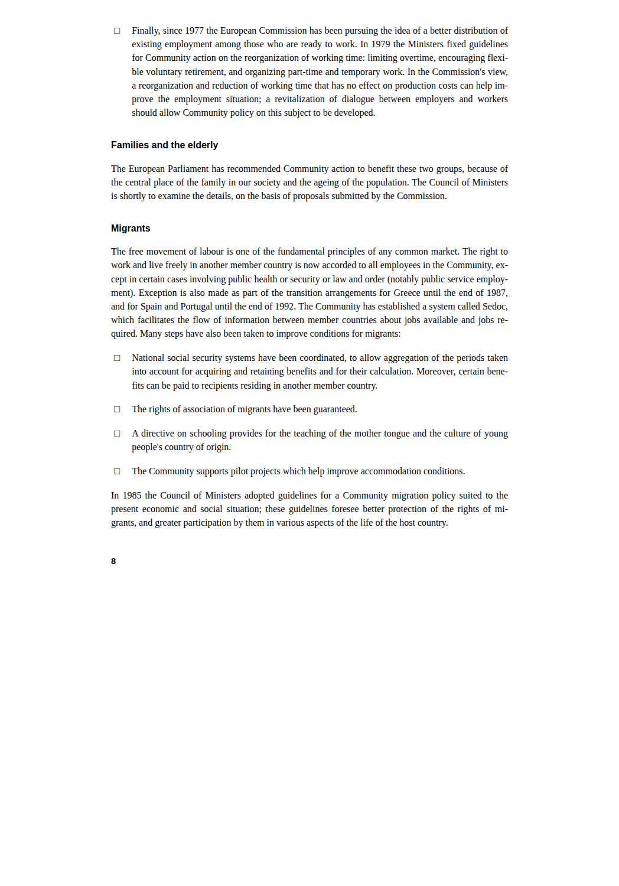Finally, since 1977 the European Commission has been pursuing the idea of a better distribution of existing employment among those who are ready to work. In 1979 the Ministers fixed guidelines for Community action on the reorganization of working time: limiting overtime, encouraging flexible voluntary retirement, and organizing part-time and temporary work. In the Commission's view, a reorganization and reduction of working time that has no effect on production costs can help improve the employment situation; a revitalization of dialogue between employers and workers should allow Community policy on this subject to be developed.
Families and the elderly
The European Parliament has recommended Community action to benefit these two groups, because of the central place of the family in our society and the ageing of the population. The Council of Ministers is shortly to examine the details, on the basis of proposals submitted by the Commission.
Migrants
The free movement of labour is one of the fundamental principles of any common market. The right to work and live freely in another member country is now accorded to all employees in the Community, except in certain cases involving public health or security or law and order (notably public service employment). Exception is also made as part of the transition arrangements for Greece until the end of 1987, and for Spain and Portugal until the end of 1992. The Community has established a system called Sedoc, which facilitates the flow of information between member countries about jobs available and jobs required. Many steps have also been taken to improve conditions for migrants:
National social security systems have been coordinated, to allow aggregation of the periods taken into account for acquiring and retaining benefits and for their calculation. Moreover, certain benefits can be paid to recipients residing in another member country.
The rights of association of migrants have been guaranteed.
A directive on schooling provides for the teaching of the mother tongue and the culture of young people's country of origin.
The Community supports pilot projects which help improve accommodation conditions.
In 1985 the Council of Ministers adopted guidelines for a Community migration policy suited to the present economic and social situation; these guidelines foresee better protection of the rights of migrants, and greater participation by them in various aspects of the life of the host country.
8